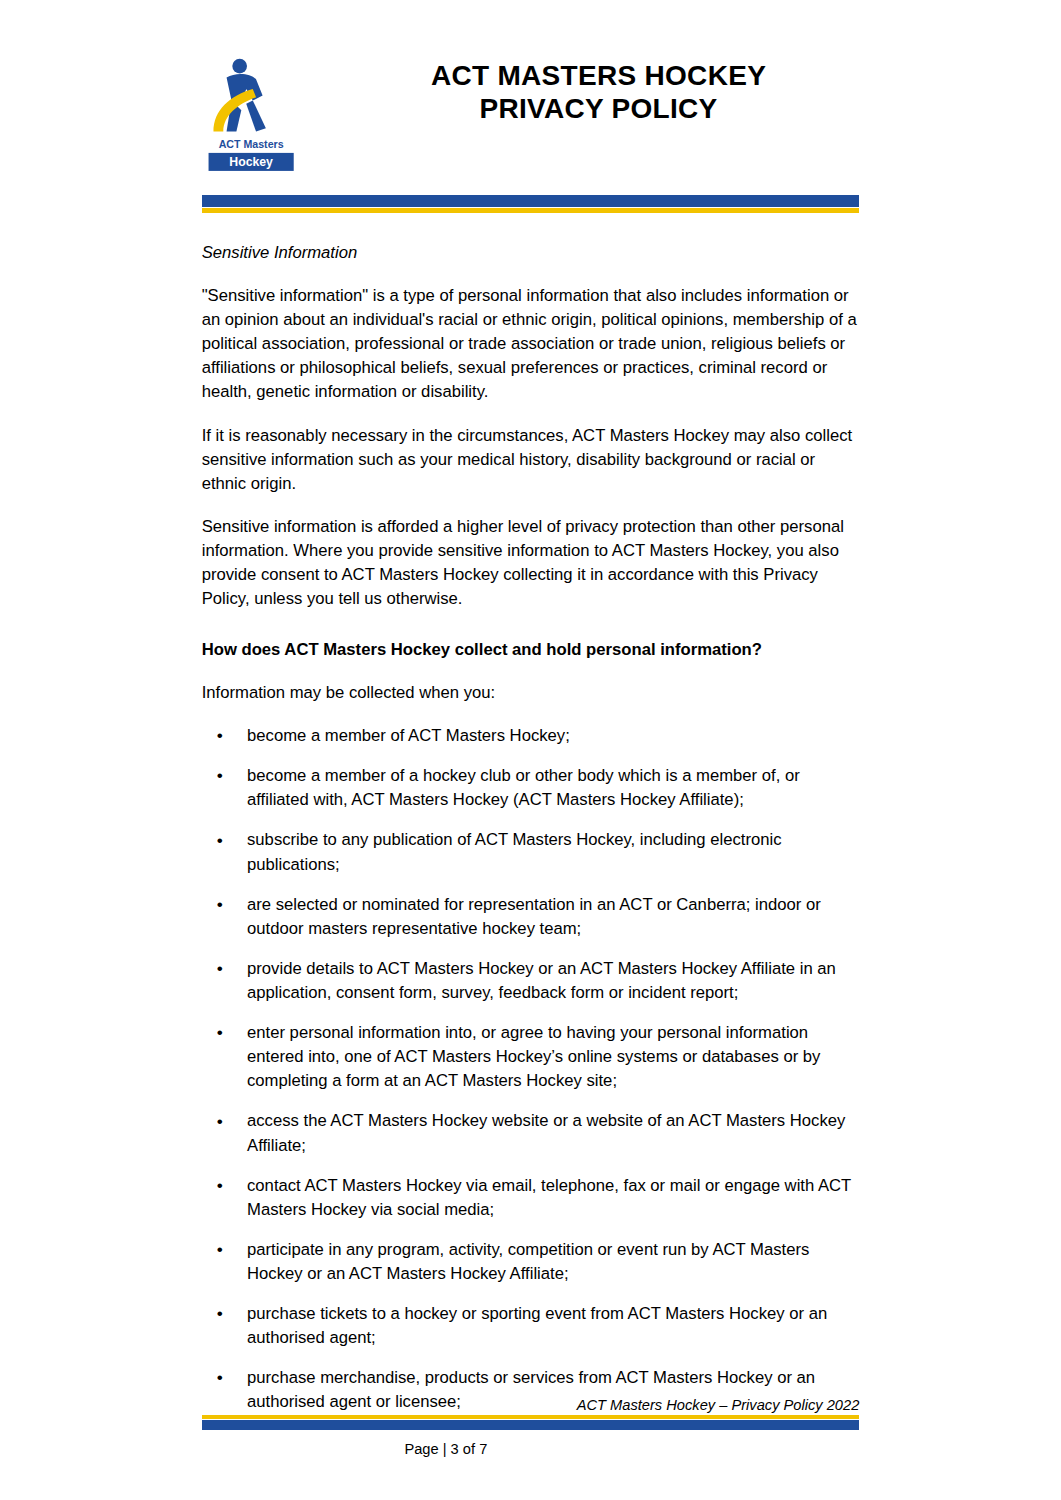ACT Masters Hockey
ACT MASTERS HOCKEY
PRIVACY POLICY
Sensitive Information
"Sensitive information" is a type of personal information that also includes information or an opinion about an individual's racial or ethnic origin, political opinions, membership of a political association, professional or trade association or trade union, religious beliefs or affiliations or philosophical beliefs, sexual preferences or practices, criminal record or health, genetic information or disability.
If it is reasonably necessary in the circumstances, ACT Masters Hockey may also collect sensitive information such as your medical history, disability background or racial or ethnic origin.
Sensitive information is afforded a higher level of privacy protection than other personal information. Where you provide sensitive information to ACT Masters Hockey, you also provide consent to ACT Masters Hockey collecting it in accordance with this Privacy Policy, unless you tell us otherwise.
How does ACT Masters Hockey collect and hold personal information?
Information may be collected when you:
become a member of ACT Masters Hockey;
become a member of a hockey club or other body which is a member of, or affiliated with, ACT Masters Hockey (ACT Masters Hockey Affiliate);
subscribe to any publication of ACT Masters Hockey, including electronic publications;
are selected or nominated for representation in an ACT or Canberra; indoor or outdoor masters representative hockey team;
provide details to ACT Masters Hockey or an ACT Masters Hockey Affiliate in an application, consent form, survey, feedback form or incident report;
enter personal information into, or agree to having your personal information entered into, one of ACT Masters Hockey’s online systems or databases or by completing a form at an ACT Masters Hockey site;
access the ACT Masters Hockey website or a website of an ACT Masters Hockey Affiliate;
contact ACT Masters Hockey via email, telephone, fax or mail or engage with ACT Masters Hockey via social media;
participate in any program, activity, competition or event run by ACT Masters Hockey or an ACT Masters Hockey Affiliate;
purchase tickets to a hockey or sporting event from ACT Masters Hockey or an authorised agent;
purchase merchandise, products or services from ACT Masters Hockey or an authorised agent or licensee;
ACT Masters Hockey – Privacy Policy 2022
Page | 3 of 7
ACT Masters Hockey – Privacy Policy 2022